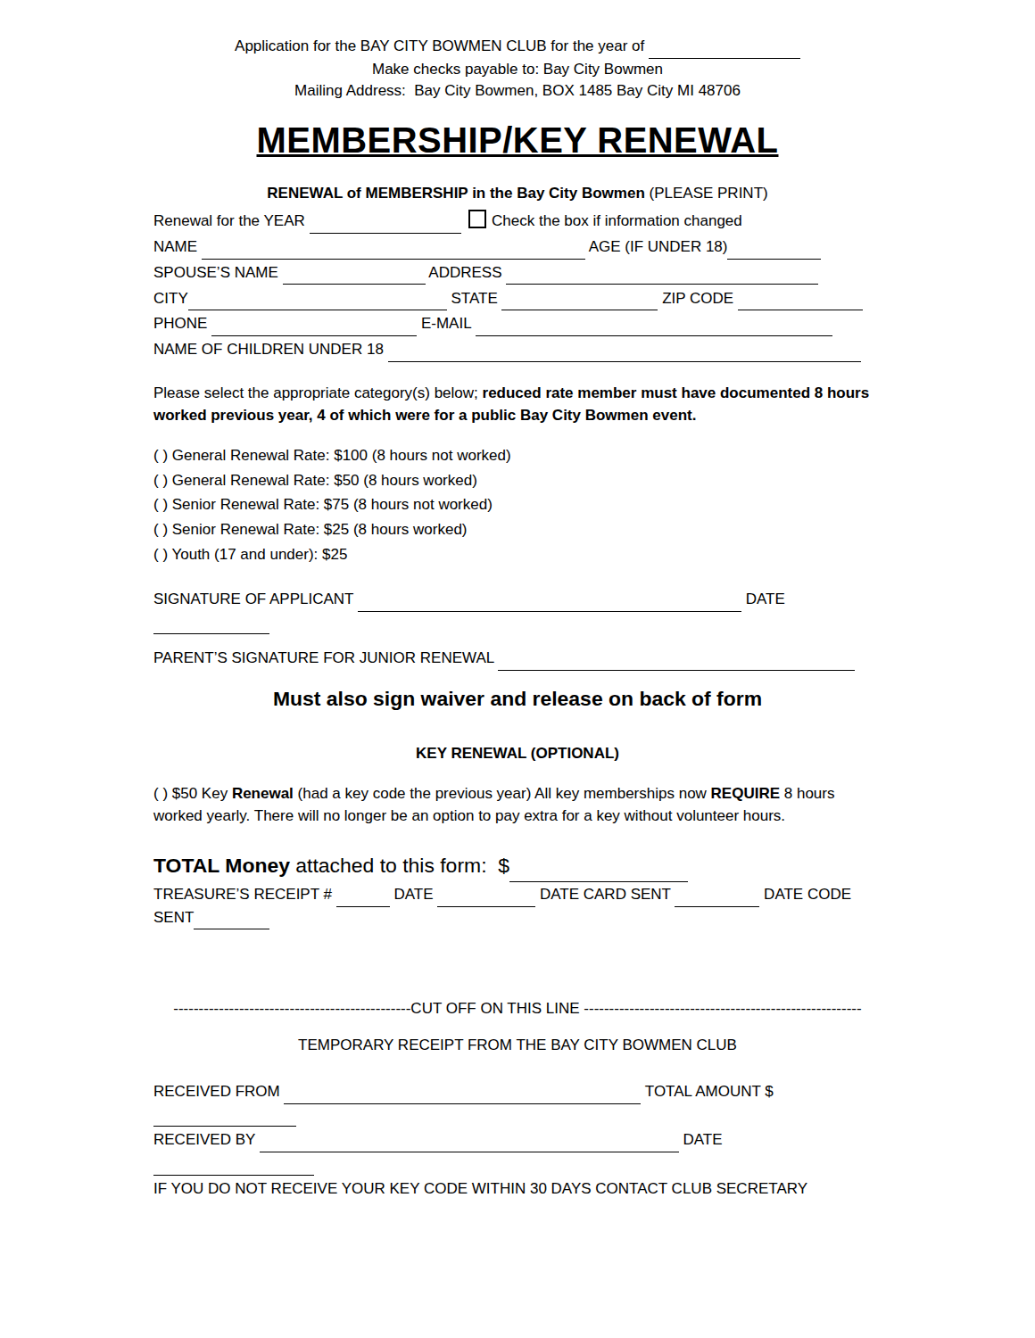Application for the BAY CITY BOWMEN CLUB for the year of
Make checks payable to: Bay City Bowmen
Mailing Address: Bay City Bowmen, BOX 1485 Bay City MI 48706
MEMBERSHIP/KEY RENEWAL
RENEWAL of MEMBERSHIP in the Bay City Bowmen (PLEASE PRINT)
Renewal for the YEAR Check the box if information changed
NAME AGE (IF UNDER 18)
SPOUSE’S NAME ADDRESS
CITY STATE ZIP CODE
PHONE E-MAIL
NAME OF CHILDREN UNDER 18
Please select the appropriate category(s) below; reduced rate member must have documented 8 hours worked previous year, 4 of which were for a public Bay City Bowmen event.
( ) General Renewal Rate: $100 (8 hours not worked)
( ) General Renewal Rate: $50 (8 hours worked)
( ) Senior Renewal Rate: $75 (8 hours not worked)
( ) Senior Renewal Rate: $25 (8 hours worked)
( ) Youth (17 and under): $25
SIGNATURE OF APPLICANT DATE
PARENT’S SIGNATURE FOR JUNIOR RENEWAL
Must also sign waiver and release on back of form
KEY RENEWAL (OPTIONAL)
( ) $50 Key Renewal (had a key code the previous year) All key memberships now REQUIRE 8 hours worked yearly. There will no longer be an option to pay extra for a key without volunteer hours.
TOTAL Money attached to this form: $
TREASURE’S RECEIPT # DATE DATE CARD SENT DATE CODE SENT
-----------------------------------------------CUT OFF ON THIS LINE -------------------------------------------------------
TEMPORARY RECEIPT FROM THE BAY CITY BOWMEN CLUB
RECEIVED FROM TOTAL AMOUNT $
RECEIVED BY DATE
IF YOU DO NOT RECEIVE YOUR KEY CODE WITHIN 30 DAYS CONTACT CLUB SECRETARY